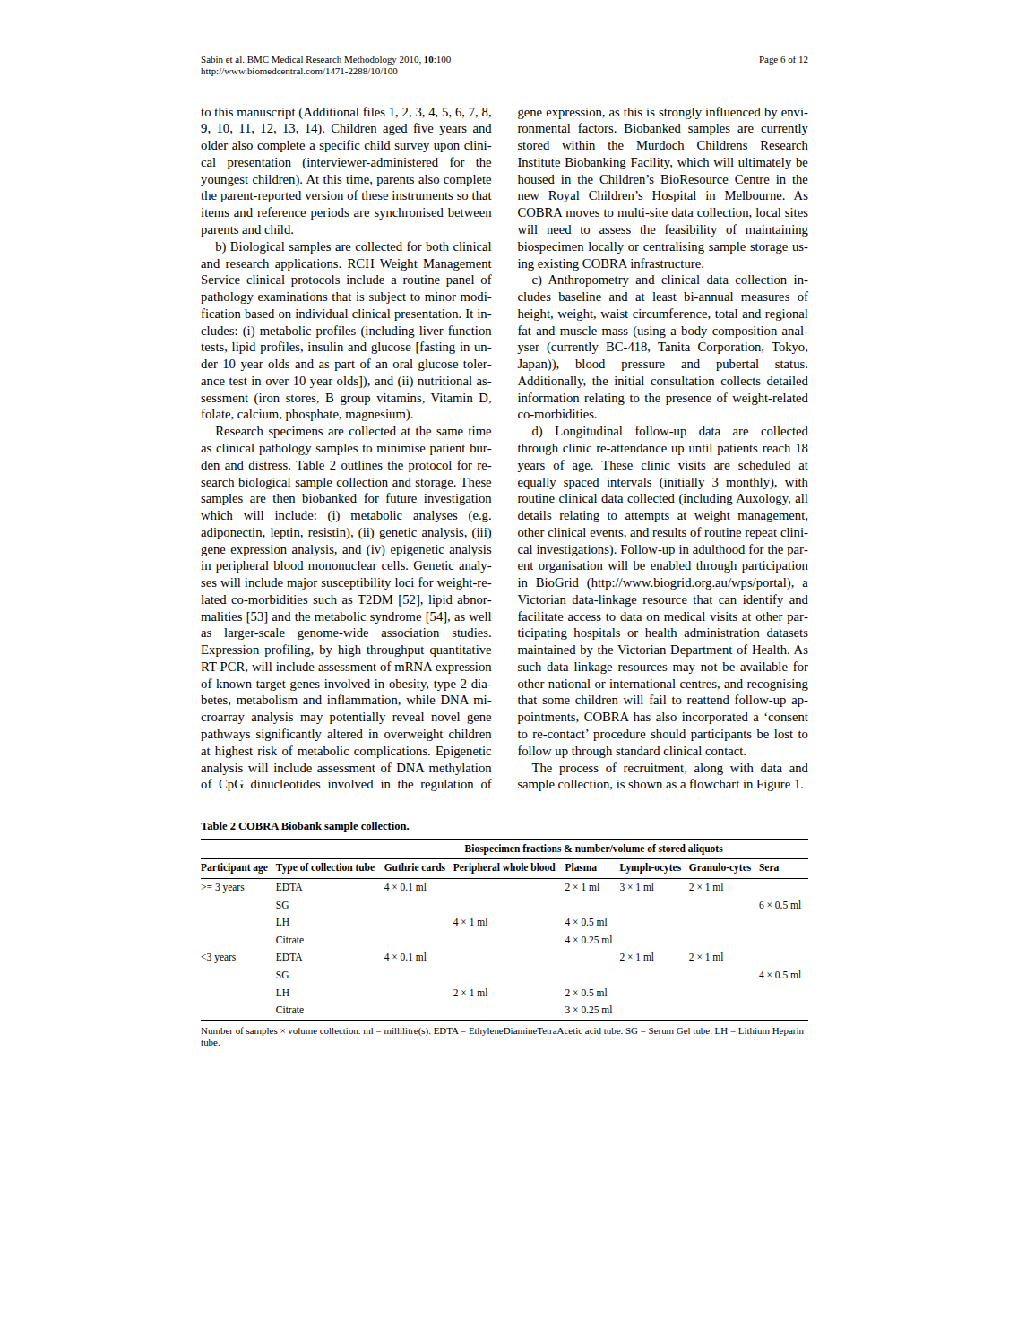Sabin et al. BMC Medical Research Methodology 2010, 10:100
http://www.biomedcentral.com/1471-2288/10/100
Page 6 of 12
to this manuscript (Additional files 1, 2, 3, 4, 5, 6, 7, 8, 9, 10, 11, 12, 13, 14). Children aged five years and older also complete a specific child survey upon clinical presentation (interviewer-administered for the youngest children). At this time, parents also complete the parent-reported version of these instruments so that items and reference periods are synchronised between parents and child.
b) Biological samples are collected for both clinical and research applications. RCH Weight Management Service clinical protocols include a routine panel of pathology examinations that is subject to minor modification based on individual clinical presentation. It includes: (i) metabolic profiles (including liver function tests, lipid profiles, insulin and glucose [fasting in under 10 year olds and as part of an oral glucose tolerance test in over 10 year olds]), and (ii) nutritional assessment (iron stores, B group vitamins, Vitamin D, folate, calcium, phosphate, magnesium).
Research specimens are collected at the same time as clinical pathology samples to minimise patient burden and distress. Table 2 outlines the protocol for research biological sample collection and storage. These samples are then biobanked for future investigation which will include: (i) metabolic analyses (e.g. adiponectin, leptin, resistin), (ii) genetic analysis, (iii) gene expression analysis, and (iv) epigenetic analysis in peripheral blood mononuclear cells. Genetic analyses will include major susceptibility loci for weight-related co-morbidities such as T2DM [52], lipid abnormalities [53] and the metabolic syndrome [54], as well as larger-scale genome-wide association studies. Expression profiling, by high throughput quantitative RT-PCR, will include assessment of mRNA expression of known target genes involved in obesity, type 2 diabetes, metabolism and inflammation, while DNA microarray analysis may potentially reveal novel gene pathways significantly altered in overweight children at highest risk of metabolic complications. Epigenetic analysis will include assessment of DNA methylation of CpG dinucleotides involved in the regulation of gene expression, as this is strongly influenced by environmental factors. Biobanked samples are currently stored within the Murdoch Childrens Research Institute Biobanking Facility, which will ultimately be housed in the Children’s BioResource Centre in the new Royal Children’s Hospital in Melbourne. As COBRA moves to multi-site data collection, local sites will need to assess the feasibility of maintaining biospecimen locally or centralising sample storage using existing COBRA infrastructure.
c) Anthropometry and clinical data collection includes baseline and at least bi-annual measures of height, weight, waist circumference, total and regional fat and muscle mass (using a body composition analyser (currently BC-418, Tanita Corporation, Tokyo, Japan)), blood pressure and pubertal status. Additionally, the initial consultation collects detailed information relating to the presence of weight-related co-morbidities.
d) Longitudinal follow-up data are collected through clinic re-attendance up until patients reach 18 years of age. These clinic visits are scheduled at equally spaced intervals (initially 3 monthly), with routine clinical data collected (including Auxology, all details relating to attempts at weight management, other clinical events, and results of routine repeat clinical investigations). Follow-up in adulthood for the parent organisation will be enabled through participation in BioGrid (http://www.biogrid.org.au/wps/portal), a Victorian data-linkage resource that can identify and facilitate access to data on medical visits at other participating hospitals or health administration datasets maintained by the Victorian Department of Health. As such data linkage resources may not be available for other national or international centres, and recognising that some children will fail to reattend follow-up appointments, COBRA has also incorporated a ‘consent to re-contact’ procedure should participants be lost to follow up through standard clinical contact.
The process of recruitment, along with data and sample collection, is shown as a flowchart in Figure 1.
Table 2 COBRA Biobank sample collection.
| | | Biospecimen fractions & number/volume of stored aliquots |
| --- | --- | --- |
| Participant age | Type of collection tube | Guthrie cards | Peripheral whole blood | Plasma | Lymph-ocytes | Granulo-cytes | Sera |
| >= 3 years | EDTA | 4 × 0.1 ml | | 2 × 1 ml | 3 × 1 ml | 2 × 1 ml | |
| | SG | | | | | | 6 × 0.5 ml |
| | LH | | 4 × 1 ml | 4 × 0.5 ml | | | |
| | Citrate | | | 4 × 0.25 ml | | | |
| <3 years | EDTA | 4 × 0.1 ml | | | 2 × 1 ml | 2 × 1 ml | |
| | SG | | | | | | 4 × 0.5 ml |
| | LH | | 2 × 1 ml | 2 × 0.5 ml | | | |
| | Citrate | | | 3 × 0.25 ml | | | |
Number of samples × volume collection. ml = millilitre(s). EDTA = EthyleneDiamineTetraAcetic acid tube. SG = Serum Gel tube. LH = Lithium Heparin tube.